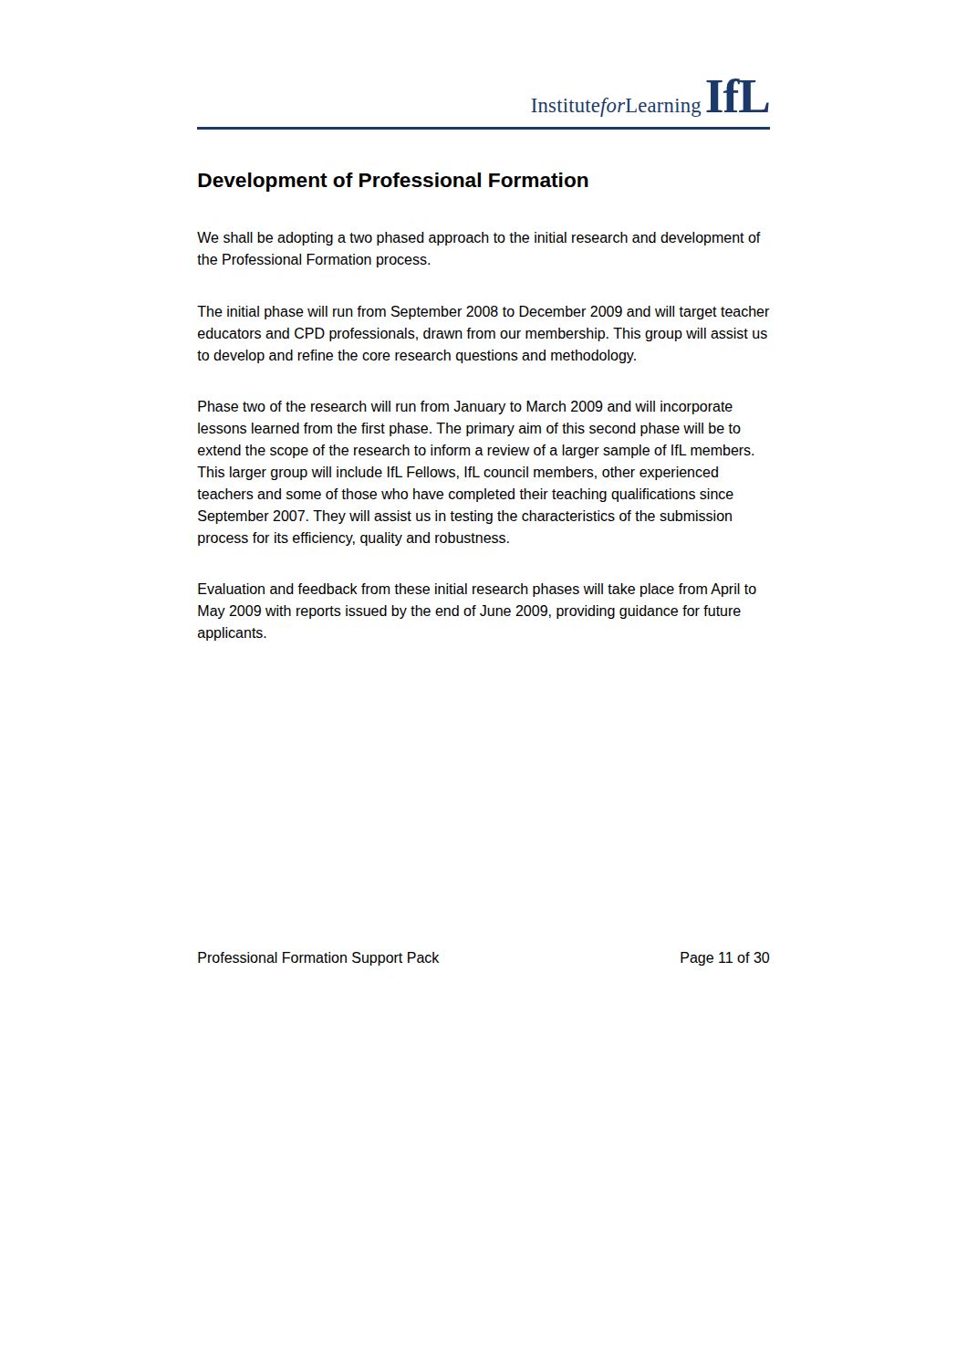Institutefor Learning IfL
Development of Professional Formation
We shall be adopting a two phased approach to the initial research and development of the Professional Formation process.
The initial phase will run from September 2008 to December 2009 and will target teacher educators and CPD professionals, drawn from our membership. This group will assist us to develop and refine the core research questions and methodology.
Phase two of the research will run from January to March 2009 and will incorporate lessons learned from the first phase. The primary aim of this second phase will be to extend the scope of the research to inform a review of a larger sample of IfL members. This larger group will include IfL Fellows, IfL council members, other experienced teachers and some of those who have completed their teaching qualifications since September 2007. They will assist us in testing the characteristics of the submission process for its efficiency, quality and robustness.
Evaluation and feedback from these initial research phases will take place from April to May 2009 with reports issued by the end of June 2009, providing guidance for future applicants.
Professional Formation Support Pack Page 11 of 30